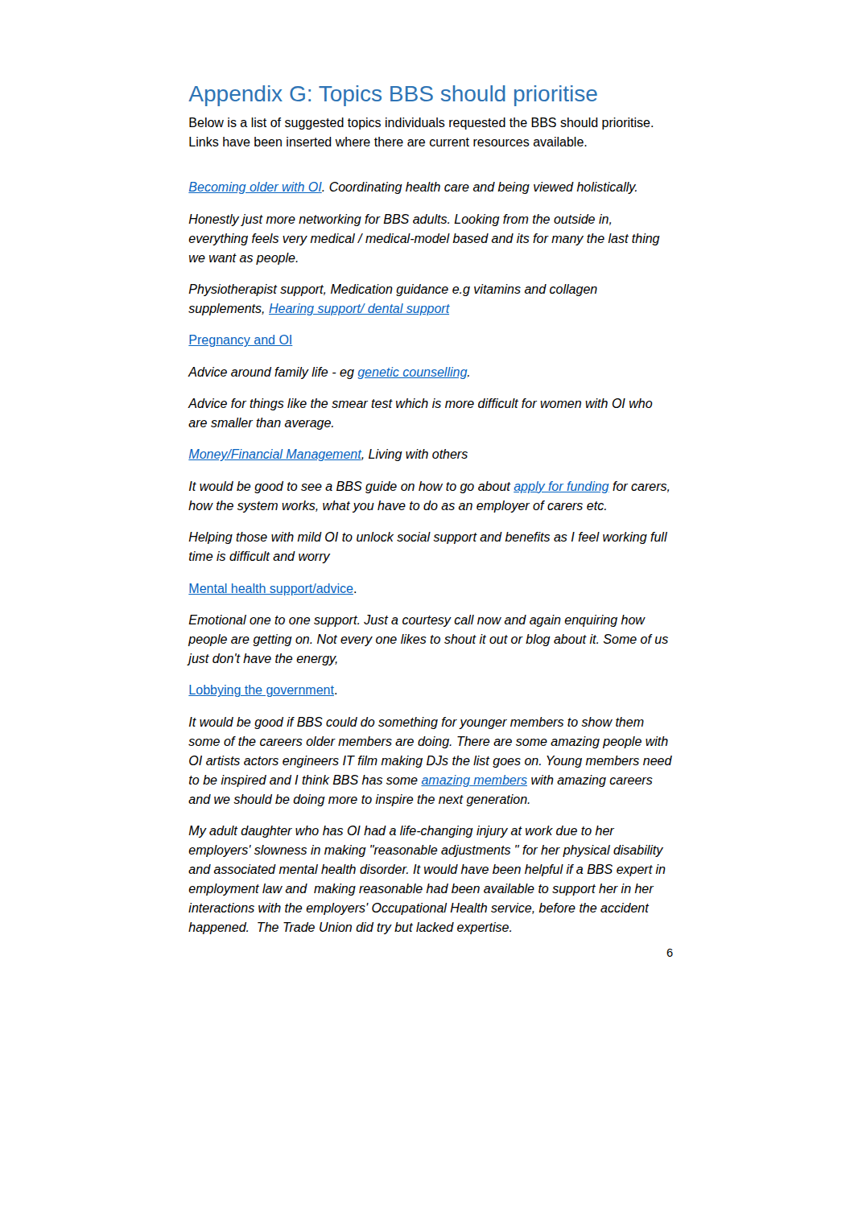Appendix G: Topics BBS should prioritise
Below is a list of suggested topics individuals requested the BBS should prioritise. Links have been inserted where there are current resources available.
Becoming older with OI. Coordinating health care and being viewed holistically.
Honestly just more networking for BBS adults. Looking from the outside in, everything feels very medical / medical-model based and its for many the last thing we want as people.
Physiotherapist support, Medication guidance e.g vitamins and collagen supplements, Hearing support/ dental support
Pregnancy and OI
Advice around family life - eg genetic counselling.
Advice for things like the smear test which is more difficult for women with OI who are smaller than average.
Money/Financial Management, Living with others
It would be good to see a BBS guide on how to go about apply for funding for carers, how the system works, what you have to do as an employer of carers etc.
Helping those with mild OI to unlock social support and benefits as I feel working full time is difficult and worry
Mental health support/advice.
Emotional one to one support. Just a courtesy call now and again enquiring how people are getting on. Not every one likes to shout it out or blog about it. Some of us just don't have the energy,
Lobbying the government.
It would be good if BBS could do something for younger members to show them some of the careers older members are doing. There are some amazing people with OI artists actors engineers IT film making DJs the list goes on. Young members need to be inspired and I think BBS has some amazing members with amazing careers and we should be doing more to inspire the next generation.
My adult daughter who has OI had a life-changing injury at work due to her employers' slowness in making "reasonable adjustments " for her physical disability and associated mental health disorder. It would have been helpful if a BBS expert in employment law and making reasonable had been available to support her in her interactions with the employers' Occupational Health service, before the accident happened. The Trade Union did try but lacked expertise.
6